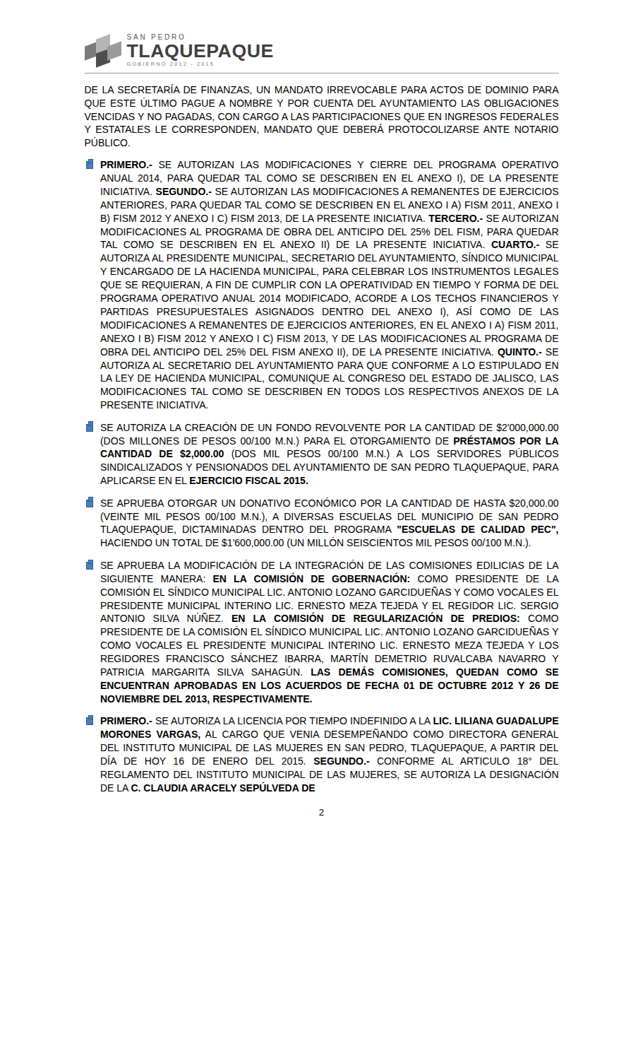SAN PEDRO TLAQUEPAQUE GOBIERNO 2012 - 2015
DE LA SECRETARÍA DE FINANZAS, UN MANDATO IRREVOCABLE PARA ACTOS DE DOMINIO PARA QUE ESTE ÚLTIMO PAGUE A NOMBRE Y POR CUENTA DEL AYUNTAMIENTO LAS OBLIGACIONES VENCIDAS Y NO PAGADAS, CON CARGO A LAS PARTICIPACIONES QUE EN INGRESOS FEDERALES Y ESTATALES LE CORRESPONDEN, MANDATO QUE DEBERÁ PROTOCOLIZARSE ANTE NOTARIO PÚBLICO.
PRIMERO.- SE AUTORIZAN LAS MODIFICACIONES Y CIERRE DEL PROGRAMA OPERATIVO ANUAL 2014, PARA QUEDAR TAL COMO SE DESCRIBEN EN EL ANEXO I), DE LA PRESENTE INICIATIVA. SEGUNDO.- SE AUTORIZAN LAS MODIFICACIONES A REMANENTES DE EJERCICIOS ANTERIORES, PARA QUEDAR TAL COMO SE DESCRIBEN EN EL ANEXO I A) FISM 2011, ANEXO I B) FISM 2012 Y ANEXO I C) FISM 2013, DE LA PRESENTE INICIATIVA. TERCERO.- SE AUTORIZAN MODIFICACIONES AL PROGRAMA DE OBRA DEL ANTICIPO DEL 25% DEL FISM, PARA QUEDAR TAL COMO SE DESCRIBEN EN EL ANEXO II) DE LA PRESENTE INICIATIVA. CUARTO.- SE AUTORIZA AL PRESIDENTE MUNICIPAL, SECRETARIO DEL AYUNTAMIENTO, SÍNDICO MUNICIPAL Y ENCARGADO DE LA HACIENDA MUNICIPAL, PARA CELEBRAR LOS INSTRUMENTOS LEGALES QUE SE REQUIERAN, A FIN DE CUMPLIR CON LA OPERATIVIDAD EN TIEMPO Y FORMA DE DEL PROGRAMA OPERATIVO ANUAL 2014 MODIFICADO, ACORDE A LOS TECHOS FINANCIEROS Y PARTIDAS PRESUPUESTALES ASIGNADOS DENTRO DEL ANEXO I), ASÍ COMO DE LAS MODIFICACIONES A REMANENTES DE EJERCICIOS ANTERIORES, EN EL ANEXO I A) FISM 2011, ANEXO I B) FISM 2012 Y ANEXO I C) FISM 2013, Y DE LAS MODIFICACIONES AL PROGRAMA DE OBRA DEL ANTICIPO DEL 25% DEL FISM ANEXO II), DE LA PRESENTE INICIATIVA. QUINTO.- SE AUTORIZA AL SECRETARIO DEL AYUNTAMIENTO PARA QUE CONFORME A LO ESTIPULADO EN LA LEY DE HACIENDA MUNICIPAL, COMUNIQUE AL CONGRESO DEL ESTADO DE JALISCO, LAS MODIFICACIONES TAL COMO SE DESCRIBEN EN TODOS LOS RESPECTIVOS ANEXOS DE LA PRESENTE INICIATIVA.
SE AUTORIZA LA CREACIÓN DE UN FONDO REVOLVENTE POR LA CANTIDAD DE $2'000,000.00 (DOS MILLONES DE PESOS 00/100 M.N.) PARA EL OTORGAMIENTO DE PRÉSTAMOS POR LA CANTIDAD DE $2,000.00 (DOS MIL PESOS 00/100 M.N.) A LOS SERVIDORES PÚBLICOS SINDICALIZADOS Y PENSIONADOS DEL AYUNTAMIENTO DE SAN PEDRO TLAQUEPAQUE, PARA APLICARSE EN EL EJERCICIO FISCAL 2015.
SE APRUEBA OTORGAR UN DONATIVO ECONÓMICO POR LA CANTIDAD DE HASTA $20,000.00 (VEINTE MIL PESOS 00/100 M.N.), A DIVERSAS ESCUELAS DEL MUNICIPIO DE SAN PEDRO TLAQUEPAQUE, DICTAMINADAS DENTRO DEL PROGRAMA "ESCUELAS DE CALIDAD PEC", HACIENDO UN TOTAL DE $1'600,000.00 (UN MILLÓN SEISCIENTOS MIL PESOS 00/100 M.N.).
SE APRUEBA LA MODIFICACIÓN DE LA INTEGRACIÓN DE LAS COMISIONES EDILICIAS DE LA SIGUIENTE MANERA: EN LA COMISIÓN DE GOBERNACIÓN: COMO PRESIDENTE DE LA COMISIÓN EL SÍNDICO MUNICIPAL LIC. ANTONIO LOZANO GARCIDUEÑAS Y COMO VOCALES EL PRESIDENTE MUNICIPAL INTERINO LIC. ERNESTO MEZA TEJEDA Y EL REGIDOR LIC. SERGIO ANTONIO SILVA NÚÑEZ. EN LA COMISIÓN DE REGULARIZACIÓN DE PREDIOS: COMO PRESIDENTE DE LA COMISIÓN EL SÍNDICO MUNICIPAL LIC. ANTONIO LOZANO GARCIDUEÑAS Y COMO VOCALES EL PRESIDENTE MUNICIPAL INTERINO LIC. ERNESTO MEZA TEJEDA Y LOS REGIDORES FRANCISCO SÁNCHEZ IBARRA, MARTÍN DEMETRIO RUVALCABA NAVARRO Y PATRICIA MARGARITA SILVA SAHAGÚN. LAS DEMÁS COMISIONES, QUEDAN COMO SE ENCUENTRAN APROBADAS EN LOS ACUERDOS DE FECHA 01 DE OCTUBRE 2012 Y 26 DE NOVIEMBRE DEL 2013, RESPECTIVAMENTE.
PRIMERO.- SE AUTORIZA LA LICENCIA POR TIEMPO INDEFINIDO A LA LIC. LILIANA GUADALUPE MORONES VARGAS, AL CARGO QUE VENIA DESEMPEÑANDO COMO DIRECTORA GENERAL DEL INSTITUTO MUNICIPAL DE LAS MUJERES EN SAN PEDRO, TLAQUEPAQUE, A PARTIR DEL DÍA DE HOY 16 DE ENERO DEL 2015. SEGUNDO.- CONFORME AL ARTICULO 18° DEL REGLAMENTO DEL INSTITUTO MUNICIPAL DE LAS MUJERES, SE AUTORIZA LA DESIGNACIÓN DE LA C. CLAUDIA ARACELY SEPÚLVEDA DE
2